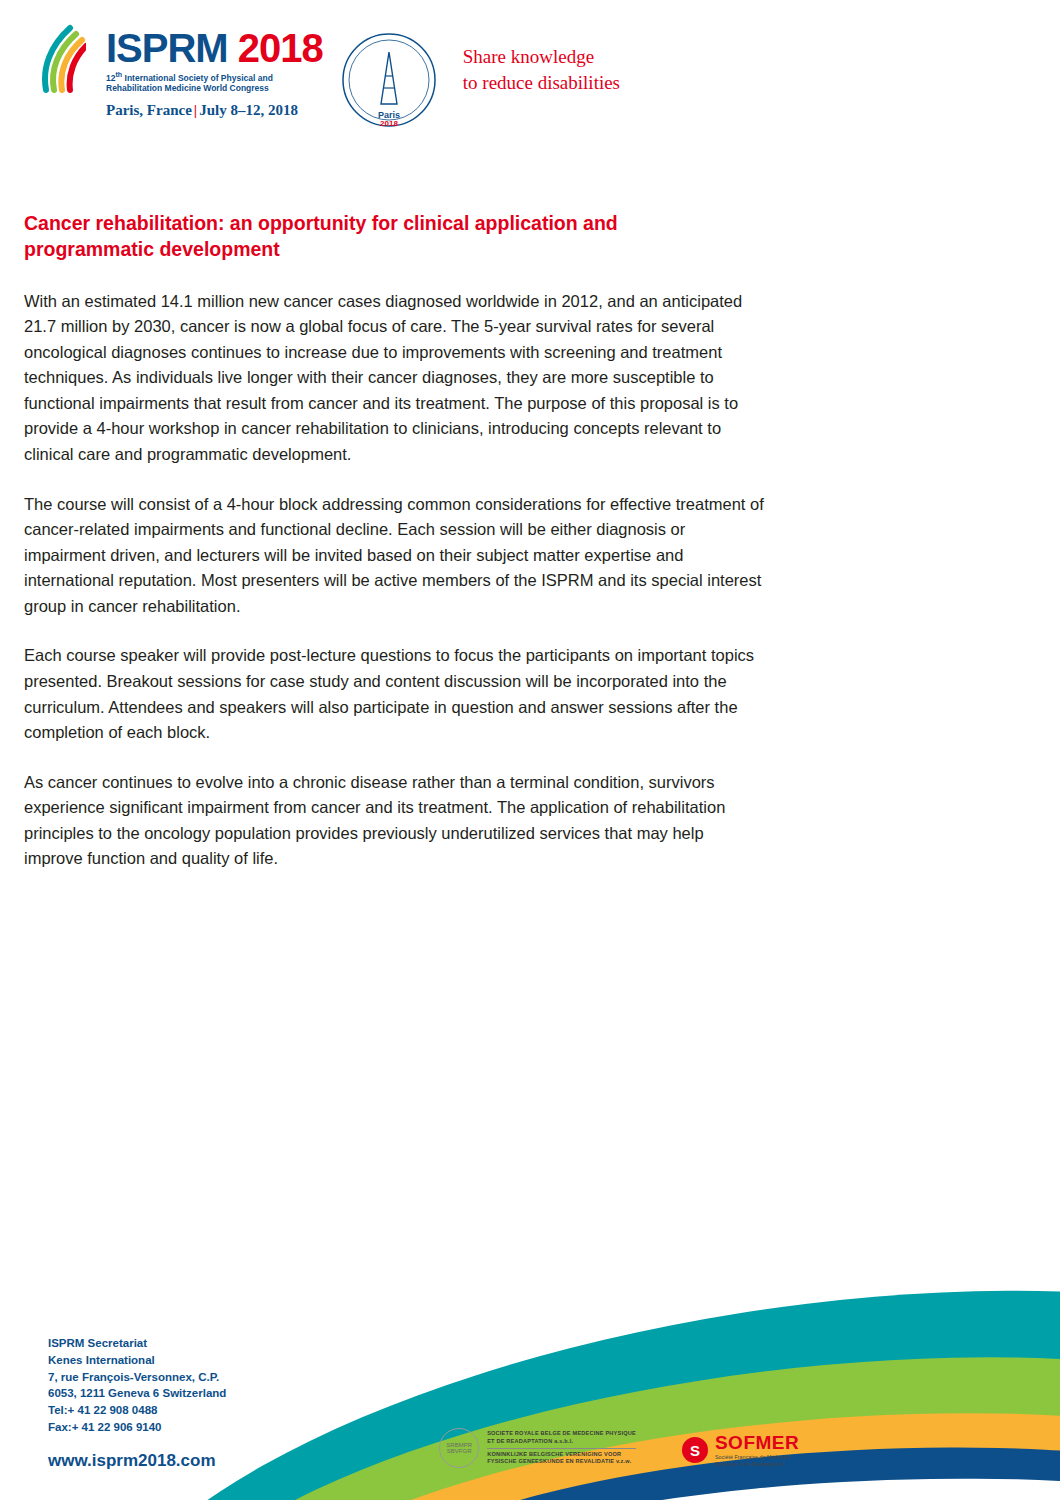ISPRM 2018
12th International Society of Physical and
Rehabilitation Medicine World Congress
Paris, France|July 8–12, 2018
Paris 2018
Share knowledge
to reduce disabilities
ISPRM2018
Cancer rehabilitation: an opportunity for clinical application and programmatic development
With an estimated 14.1 million new cancer cases diagnosed worldwide in 2012, and an anticipated 21.7 million by 2030, cancer is now a global focus of care. The 5-year survival rates for several oncological diagnoses continues to increase due to improvements with screening and treatment techniques. As individuals live longer with their cancer diagnoses, they are more susceptible to functional impairments that result from cancer and its treatment. The purpose of this proposal is to provide a 4-hour workshop in cancer rehabilitation to clinicians, introducing concepts relevant to clinical care and programmatic development.
The course will consist of a 4-hour block addressing common considerations for effective treatment of cancer-related impairments and functional decline. Each session will be either diagnosis or impairment driven, and lecturers will be invited based on their subject matter expertise and international reputation. Most presenters will be active members of the ISPRM and its special interest group in cancer rehabilitation.
Each course speaker will provide post-lecture questions to focus the participants on important topics presented. Breakout sessions for case study and content discussion will be incorporated into the curriculum. Attendees and speakers will also participate in question and answer sessions after the completion of each block.
As cancer continues to evolve into a chronic disease rather than a terminal condition, survivors experience significant impairment from cancer and its treatment. The application of rehabilitation principles to the oncology population provides previously underutilized services that may help improve function and quality of life.
ISPRM Secretariat
Kenes International
7, rue François-Versonnex, C.P.
6053, 1211 Geneva 6 Switzerland
Tel:+ 41 22 908 0488
Fax:+ 41 22 906 9140
www.isprm2018.com
SRBMPR
SBVFGR
SOCIETE ROYALE BELGE DE MEDECINE PHYSIQUE
ET DE READAPTATION a.s.b.l.
KONINKLIJKE BELGISCHE VERENIGING VOOR
FYSISCHE GENEESKUNDE EN REVALIDATIE v.z.w.
S
SOFMER
Société Française de Médecine
Physique et de Réadaptation